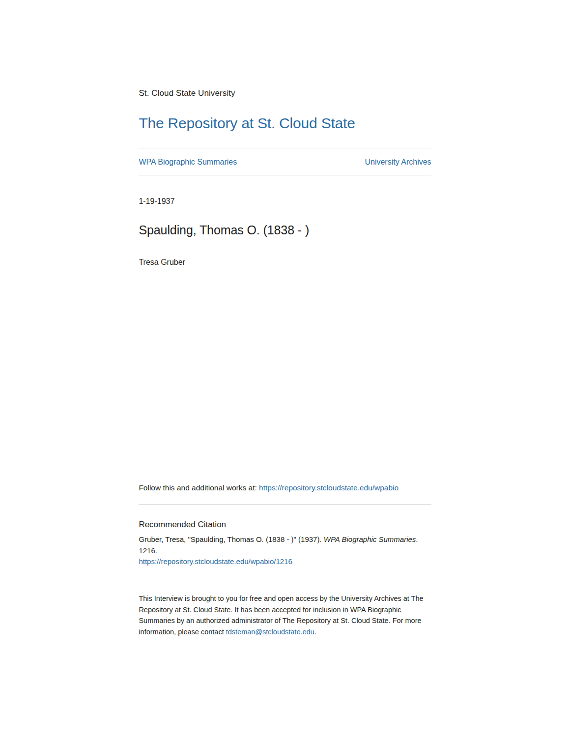St. Cloud State University
The Repository at St. Cloud State
WPA Biographic Summaries
University Archives
1-19-1937
Spaulding, Thomas O. (1838 - )
Tresa Gruber
Follow this and additional works at: https://repository.stcloudstate.edu/wpabio
Recommended Citation
Gruber, Tresa, "Spaulding, Thomas O. (1838 - )" (1937). WPA Biographic Summaries. 1216.
https://repository.stcloudstate.edu/wpabio/1216
This Interview is brought to you for free and open access by the University Archives at The Repository at St. Cloud State. It has been accepted for inclusion in WPA Biographic Summaries by an authorized administrator of The Repository at St. Cloud State. For more information, please contact tdsteman@stcloudstate.edu.